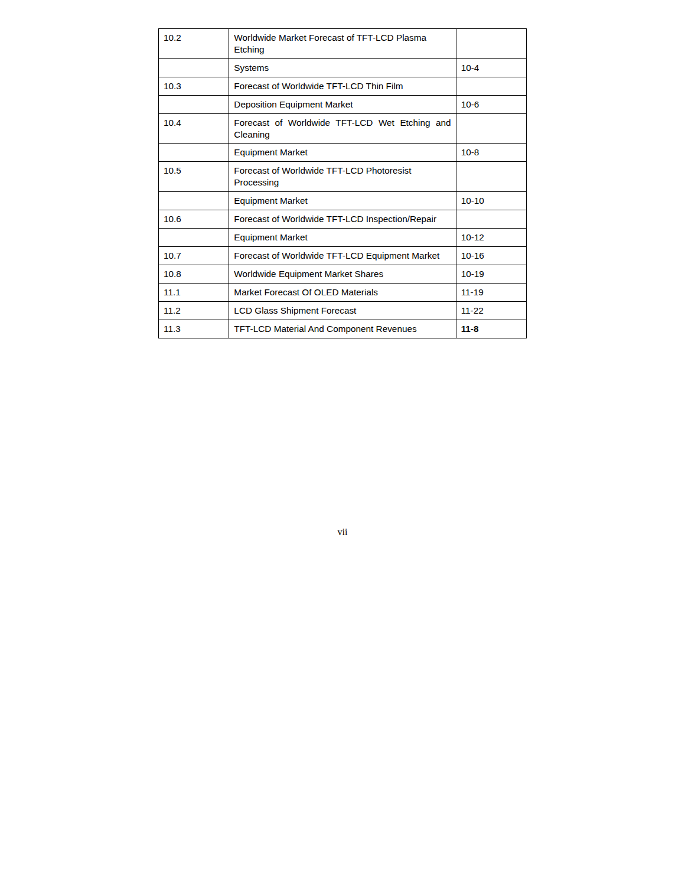| 10.2 | Worldwide Market Forecast of TFT-LCD Plasma Etching | |
| | Systems | 10-4 |
| 10.3 | Forecast of Worldwide TFT-LCD Thin Film | |
| | Deposition Equipment Market | 10-6 |
| 10.4 | Forecast of Worldwide TFT-LCD Wet Etching and Cleaning | |
| | Equipment Market | 10-8 |
| 10.5 | Forecast of Worldwide TFT-LCD Photoresist Processing | |
| | Equipment Market | 10-10 |
| 10.6 | Forecast of Worldwide TFT-LCD Inspection/Repair | |
| | Equipment Market | 10-12 |
| 10.7 | Forecast of Worldwide TFT-LCD Equipment Market | 10-16 |
| 10.8 | Worldwide Equipment Market Shares | 10-19 |
| 11.1 | Market Forecast Of OLED Materials | 11-19 |
| 11.2 | LCD Glass Shipment Forecast | 11-22 |
| 11.3 | TFT-LCD Material And Component Revenues | 11-8 |
vii